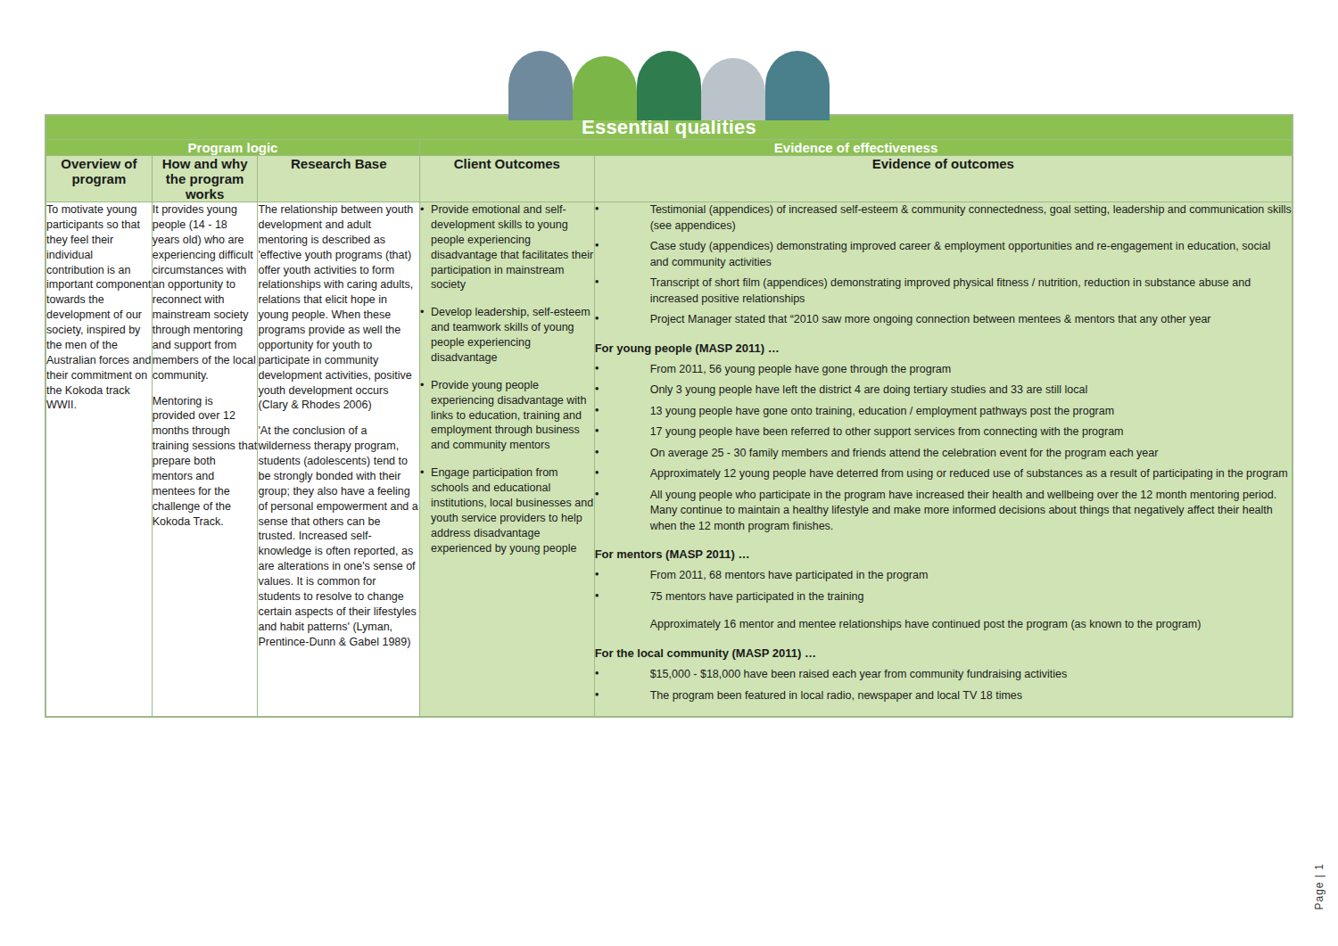| Essential qualities |
| Program logic | Evidence of effectiveness |
| Overview of program | How and why the program works | Research Base | Client Outcomes | Evidence of outcomes |
| To motivate young participants so that they feel their individual contribution is an important component towards the development of our society, inspired by the men of the Australian forces and their commitment on the Kokoda track WWII. | It provides young people (14 - 18 years old) who are experiencing difficult circumstances with an opportunity to reconnect with mainstream society through mentoring and support from members of the local community. Mentoring is provided over 12 months through training sessions that prepare both mentors and mentees for the challenge of the Kokoda Track. | The relationship between youth development and adult mentoring is described as 'effective youth programs (that) offer youth activities to form relationships with caring adults, relations that elicit hope in young people. When these programs provide as well the opportunity for youth to participate in community development activities, positive youth development occurs (Clary & Rhodes 2006) 'At the conclusion of a wilderness therapy program, students (adolescents) tend to be strongly bonded with their group; they also have a feeling of personal empowerment and a sense that others can be trusted. Increased self-knowledge is often reported, as are alterations in one's sense of values. It is common for students to resolve to change certain aspects of their lifestyles and habit patterns' (Lyman, Prentince-Dunn & Gabel 1989) | Provide emotional and self-development skills to young people experiencing disadvantage that facilitates their participation in mainstream society Develop leadership, self-esteem and teamwork skills of young people experiencing disadvantage Provide young people experiencing disadvantage with links to education, training and employment through business and community mentors Engage participation from schools and educational institutions, local businesses and youth service providers to help address disadvantage experienced by young people | Testimonial (appendices) of increased self-esteem & community connectedness, goal setting, leadership and communication skills (see appendices) Case study (appendices) demonstrating improved career & employment opportunities and re-engagement in education, social and community activities Transcript of short film (appendices) demonstrating improved physical fitness / nutrition, reduction in substance abuse and increased positive relationships Project Manager stated that “2010 saw more ongoing connection between mentees & mentors that any other year For young people (MASP 2011) … From 2011, 56 young people have gone through the program Only 3 young people have left the district 4 are doing tertiary studies and 33 are still local 13 young people have gone onto training, education / employment pathways post the program 17 young people have been referred to other support services from connecting with the program On average 25 - 30 family members and friends attend the celebration event for the program each year Approximately 12 young people have deterred from using or reduced use of substances as a result of participating in the program All young people who participate in the program have increased their health and wellbeing over the 12 month mentoring period. Many continue to maintain a healthy lifestyle and make more informed decisions about things that negatively affect their health when the 12 month program finishes. For mentors (MASP 2011) … From 2011, 68 mentors have participated in the program 75 mentors have participated in the training Approximately 16 mentor and mentee relationships have continued post the program (as known to the program) For the local community (MASP 2011) … $15,000 - $18,000 have been raised each year from community fundraising activities The program been featured in local radio, newspaper and local TV 18 times |
Page | 1